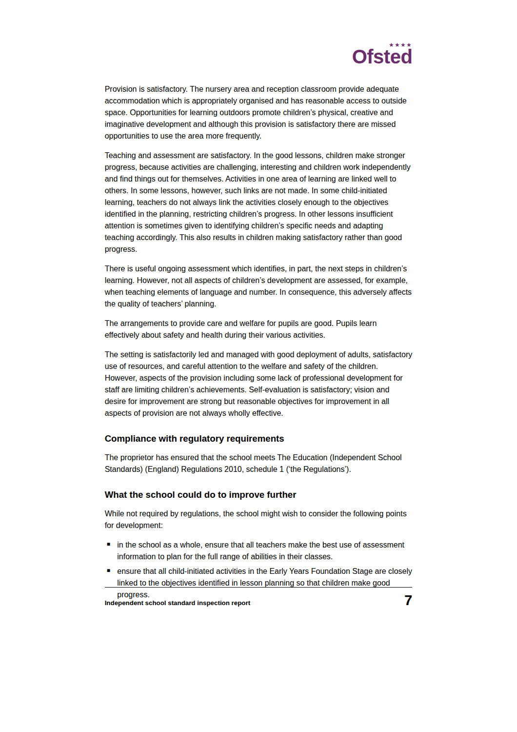★★★★ Ofsted
Provision is satisfactory. The nursery area and reception classroom provide adequate accommodation which is appropriately organised and has reasonable access to outside space. Opportunities for learning outdoors promote children’s physical, creative and imaginative development and although this provision is satisfactory there are missed opportunities to use the area more frequently.
Teaching and assessment are satisfactory. In the good lessons, children make stronger progress, because activities are challenging, interesting and children work independently and find things out for themselves. Activities in one area of learning are linked well to others. In some lessons, however, such links are not made. In some child-initiated learning, teachers do not always link the activities closely enough to the objectives identified in the planning, restricting children’s progress. In other lessons insufficient attention is sometimes given to identifying children’s specific needs and adapting teaching accordingly. This also results in children making satisfactory rather than good progress.
There is useful ongoing assessment which identifies, in part, the next steps in children’s learning. However, not all aspects of children’s development are assessed, for example, when teaching elements of language and number. In consequence, this adversely affects the quality of teachers’ planning.
The arrangements to provide care and welfare for pupils are good. Pupils learn effectively about safety and health during their various activities.
The setting is satisfactorily led and managed with good deployment of adults, satisfactory use of resources, and careful attention to the welfare and safety of the children. However, aspects of the provision including some lack of professional development for staff are limiting children’s achievements. Self-evaluation is satisfactory; vision and desire for improvement are strong but reasonable objectives for improvement in all aspects of provision are not always wholly effective.
Compliance with regulatory requirements
The proprietor has ensured that the school meets The Education (Independent School Standards) (England) Regulations 2010, schedule 1 (‘the Regulations’).
What the school could do to improve further
While not required by regulations, the school might wish to consider the following points for development:
in the school as a whole, ensure that all teachers make the best use of assessment information to plan for the full range of abilities in their classes.
ensure that all child-initiated activities in the Early Years Foundation Stage are closely linked to the objectives identified in lesson planning so that children make good progress.
Independent school standard inspection report 7